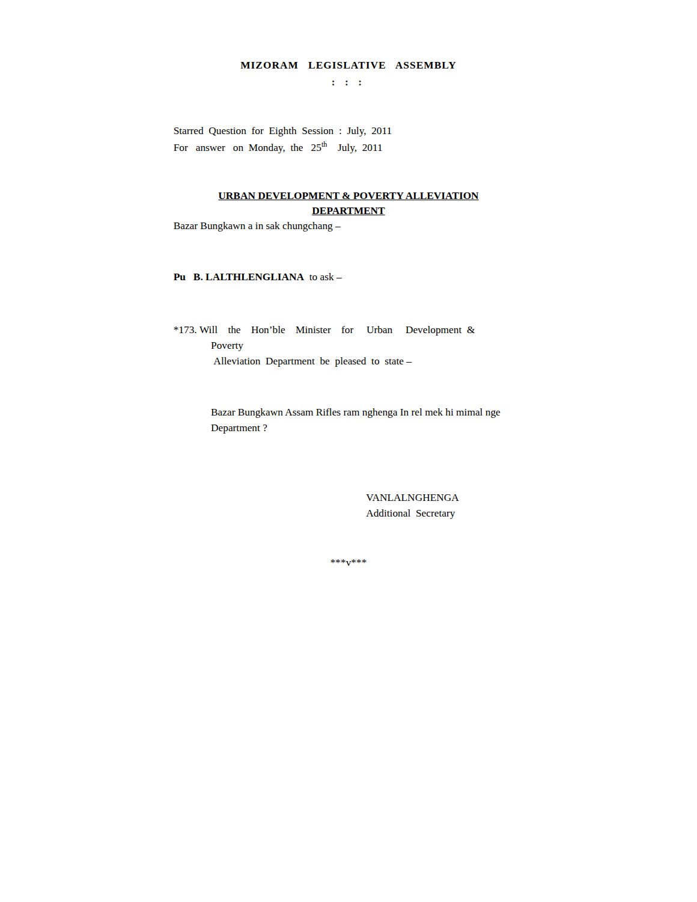MIZORAM LEGISLATIVE ASSEMBLY
: : :
Starred Question for Eighth Session : July, 2011
For answer on Monday, the 25th July, 2011
URBAN DEVELOPMENT & POVERTY ALLEVIATION
DEPARTMENT
Bazar Bungkawn a in sak chungchang –
Pu B. LALTHLENGLIANA to ask –
*173. Will the Hon’ble Minister for Urban Development &
Poverty
Alleviation Department be pleased to state –
Bazar Bungkawn Assam Rifles ram nghenga In rel mek hi mimal nge Department ?
VANLALNGHENGA
Additional Secretary
***v***